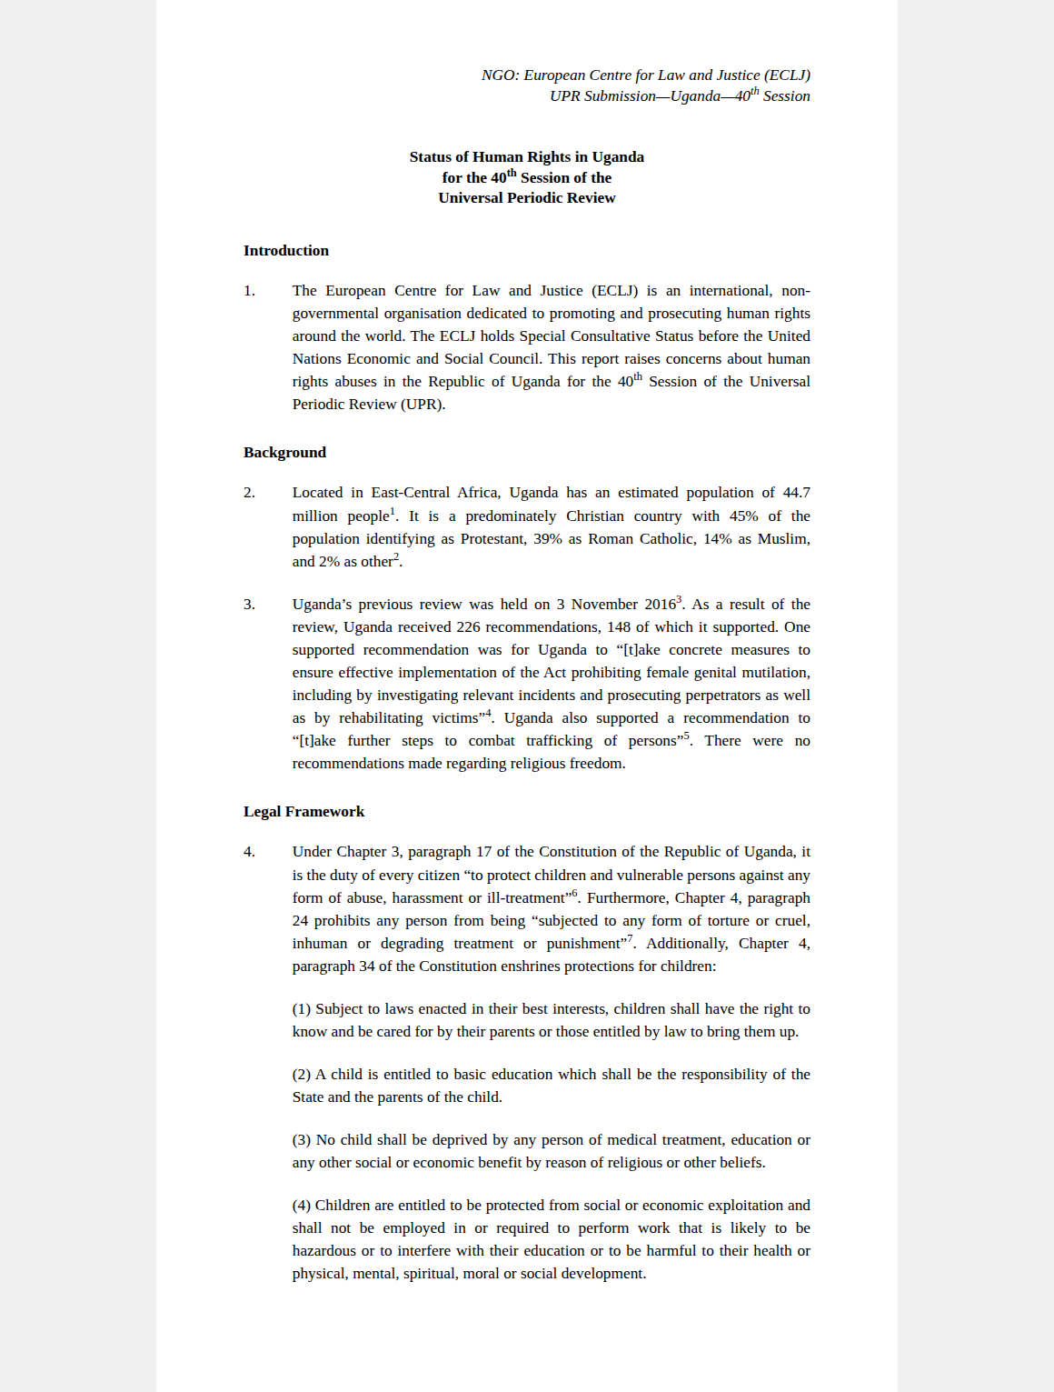NGO: European Centre for Law and Justice (ECLJ)
UPR Submission—Uganda—40th Session
Status of Human Rights in Uganda
for the 40th Session of the
Universal Periodic Review
Introduction
1. The European Centre for Law and Justice (ECLJ) is an international, non-governmental organisation dedicated to promoting and prosecuting human rights around the world. The ECLJ holds Special Consultative Status before the United Nations Economic and Social Council. This report raises concerns about human rights abuses in the Republic of Uganda for the 40th Session of the Universal Periodic Review (UPR).
Background
2. Located in East-Central Africa, Uganda has an estimated population of 44.7 million people1. It is a predominately Christian country with 45% of the population identifying as Protestant, 39% as Roman Catholic, 14% as Muslim, and 2% as other2.
3. Uganda’s previous review was held on 3 November 20163. As a result of the review, Uganda received 226 recommendations, 148 of which it supported. One supported recommendation was for Uganda to “[t]ake concrete measures to ensure effective implementation of the Act prohibiting female genital mutilation, including by investigating relevant incidents and prosecuting perpetrators as well as by rehabilitating victims”4. Uganda also supported a recommendation to “[t]ake further steps to combat trafficking of persons”5. There were no recommendations made regarding religious freedom.
Legal Framework
4. Under Chapter 3, paragraph 17 of the Constitution of the Republic of Uganda, it is the duty of every citizen “to protect children and vulnerable persons against any form of abuse, harassment or ill-treatment”6. Furthermore, Chapter 4, paragraph 24 prohibits any person from being “subjected to any form of torture or cruel, inhuman or degrading treatment or punishment”7. Additionally, Chapter 4, paragraph 34 of the Constitution enshrines protections for children:
(1) Subject to laws enacted in their best interests, children shall have the right to know and be cared for by their parents or those entitled by law to bring them up.
(2) A child is entitled to basic education which shall be the responsibility of the State and the parents of the child.
(3) No child shall be deprived by any person of medical treatment, education or any other social or economic benefit by reason of religious or other beliefs.
(4) Children are entitled to be protected from social or economic exploitation and shall not be employed in or required to perform work that is likely to be hazardous or to interfere with their education or to be harmful to their health or physical, mental, spiritual, moral or social development.